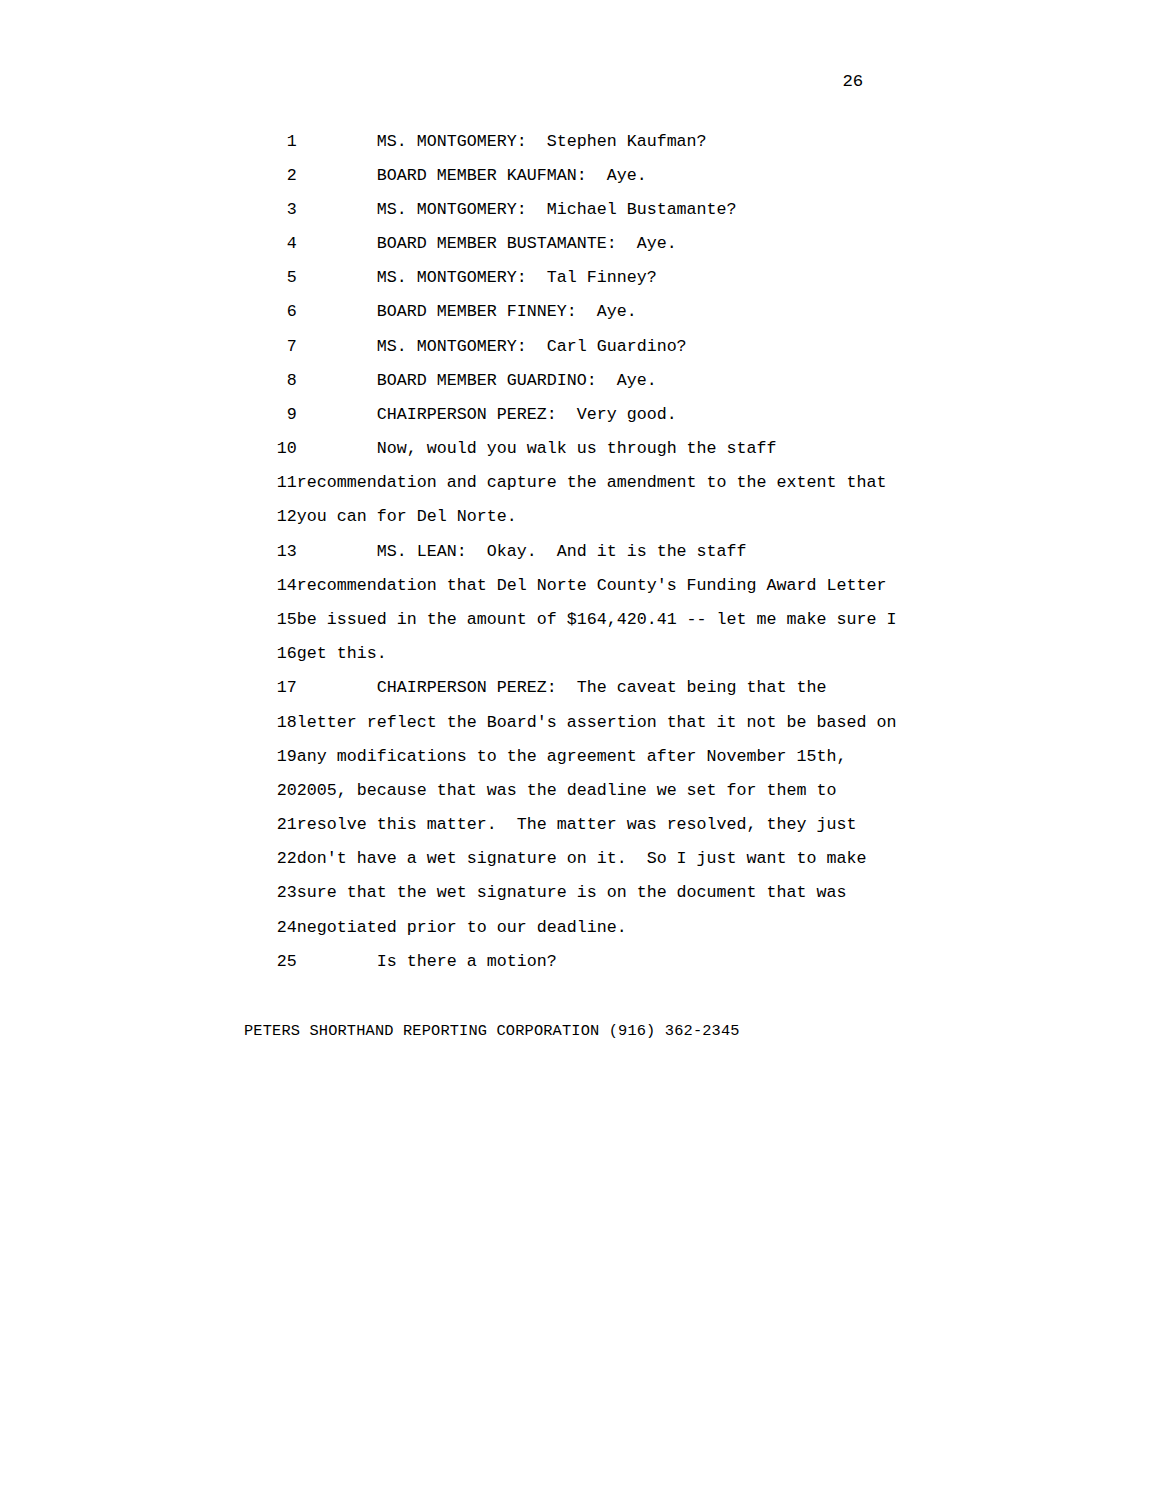26
| 1 | MS. MONTGOMERY: Stephen Kaufman? |
| 2 | BOARD MEMBER KAUFMAN: Aye. |
| 3 | MS. MONTGOMERY: Michael Bustamante? |
| 4 | BOARD MEMBER BUSTAMANTE: Aye. |
| 5 | MS. MONTGOMERY: Tal Finney? |
| 6 | BOARD MEMBER FINNEY: Aye. |
| 7 | MS. MONTGOMERY: Carl Guardino? |
| 8 | BOARD MEMBER GUARDINO: Aye. |
| 9 | CHAIRPERSON PEREZ: Very good. |
| 10 | Now, would you walk us through the staff |
| 11 | recommendation and capture the amendment to the extent that |
| 12 | you can for Del Norte. |
| 13 | MS. LEAN: Okay. And it is the staff |
| 14 | recommendation that Del Norte County's Funding Award Letter |
| 15 | be issued in the amount of $164,420.41 -- let me make sure I |
| 16 | get this. |
| 17 | CHAIRPERSON PEREZ: The caveat being that the |
| 18 | letter reflect the Board's assertion that it not be based on |
| 19 | any modifications to the agreement after November 15th, |
| 20 | 2005, because that was the deadline we set for them to |
| 21 | resolve this matter. The matter was resolved, they just |
| 22 | don't have a wet signature on it. So I just want to make |
| 23 | sure that the wet signature is on the document that was |
| 24 | negotiated prior to our deadline. |
| 25 | Is there a motion? |
PETERS SHORTHAND REPORTING CORPORATION (916) 362-2345